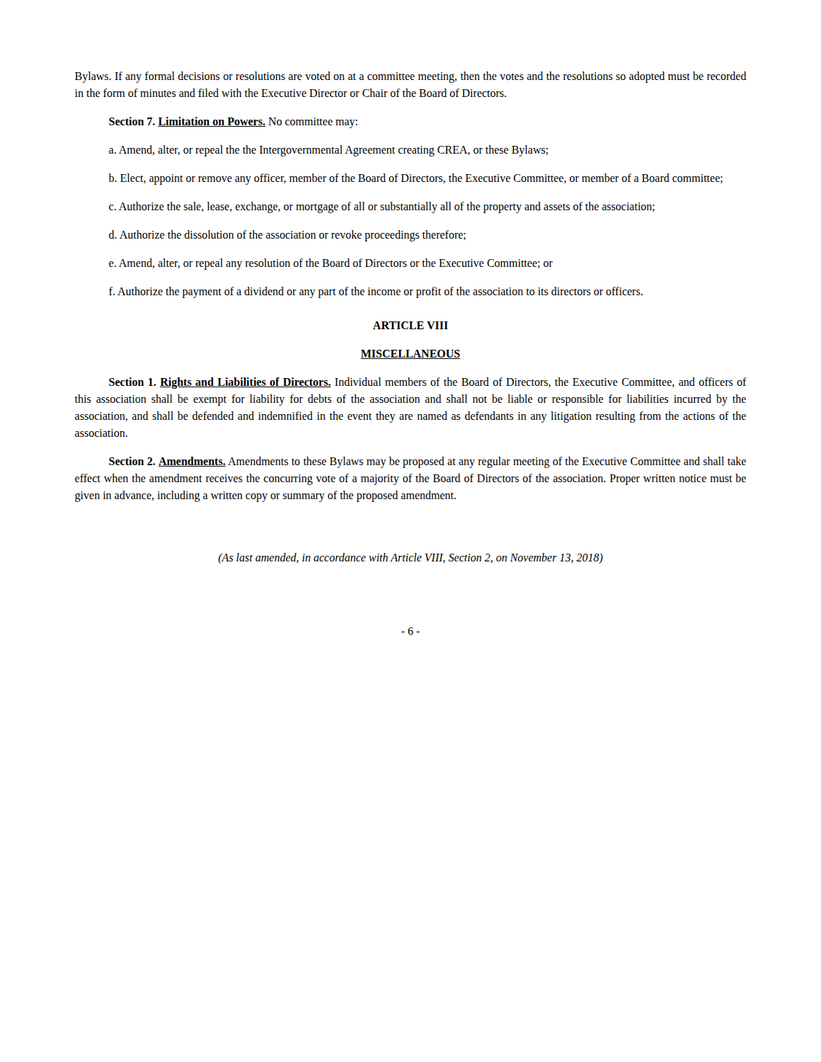Bylaws. If any formal decisions or resolutions are voted on at a committee meeting, then the votes and the resolutions so adopted must be recorded in the form of minutes and filed with the Executive Director or Chair of the Board of Directors.
Section 7. Limitation on Powers. No committee may:
a. Amend, alter, or repeal the the Intergovernmental Agreement creating CREA, or these Bylaws;
b. Elect, appoint or remove any officer, member of the Board of Directors, the Executive Committee, or member of a Board committee;
c. Authorize the sale, lease, exchange, or mortgage of all or substantially all of the property and assets of the association;
d. Authorize the dissolution of the association or revoke proceedings therefore;
e. Amend, alter, or repeal any resolution of the Board of Directors or the Executive Committee; or
f. Authorize the payment of a dividend or any part of the income or profit of the association to its directors or officers.
ARTICLE VIII
MISCELLANEOUS
Section 1. Rights and Liabilities of Directors. Individual members of the Board of Directors, the Executive Committee, and officers of this association shall be exempt for liability for debts of the association and shall not be liable or responsible for liabilities incurred by the association, and shall be defended and indemnified in the event they are named as defendants in any litigation resulting from the actions of the association.
Section 2. Amendments. Amendments to these Bylaws may be proposed at any regular meeting of the Executive Committee and shall take effect when the amendment receives the concurring vote of a majority of the Board of Directors of the association. Proper written notice must be given in advance, including a written copy or summary of the proposed amendment.
(As last amended, in accordance with Article VIII, Section 2, on November 13, 2018)
- 6 -